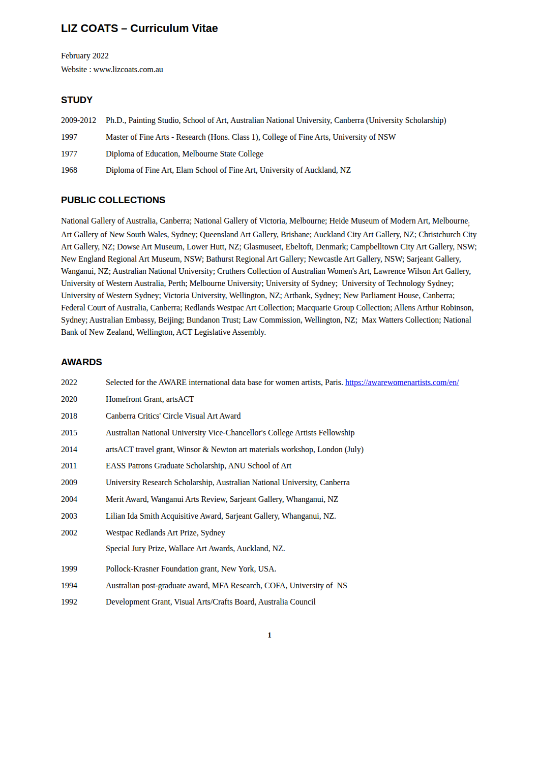LIZ COATS – Curriculum Vitae
February 2022
Website : www.lizcoats.com.au
STUDY
2009-2012
Ph.D., Painting Studio, School of Art, Australian National University, Canberra (University Scholarship)
1997
Master of Fine Arts - Research (Hons. Class 1), College of Fine Arts, University of NSW
1977
Diploma of Education, Melbourne State College
1968
Diploma of Fine Art, Elam School of Fine Art, University of Auckland, NZ
PUBLIC COLLECTIONS
National Gallery of Australia, Canberra; National Gallery of Victoria, Melbourne; Heide Museum of Modern Art, Melbourne; Art Gallery of New South Wales, Sydney; Queensland Art Gallery, Brisbane; Auckland City Art Gallery, NZ; Christchurch City Art Gallery, NZ; Dowse Art Museum, Lower Hutt, NZ; Glasmuseet, Ebeltoft, Denmark; Campbelltown City Art Gallery, NSW; New England Regional Art Museum, NSW; Bathurst Regional Art Gallery; Newcastle Art Gallery, NSW; Sarjeant Gallery, Wanganui, NZ; Australian National University; Cruthers Collection of Australian Women's Art, Lawrence Wilson Art Gallery, University of Western Australia, Perth; Melbourne University; University of Sydney; University of Technology Sydney; University of Western Sydney; Victoria University, Wellington, NZ; Artbank, Sydney; New Parliament House, Canberra; Federal Court of Australia, Canberra; Redlands Westpac Art Collection; Macquarie Group Collection; Allens Arthur Robinson, Sydney; Australian Embassy, Beijing; Bundanon Trust; Law Commission, Wellington, NZ; Max Watters Collection; National Bank of New Zealand, Wellington, ACT Legislative Assembly.
AWARDS
2022
Selected for the AWARE international data base for women artists, Paris. https://awarewomenartists.com/en/
2020
Homefront Grant, artsACT
2018
Canberra Critics' Circle Visual Art Award
2015
Australian National University Vice-Chancellor's College Artists Fellowship
2014
artsACT travel grant, Winsor & Newton art materials workshop, London (July)
2011
EASS Patrons Graduate Scholarship, ANU School of Art
2009
University Research Scholarship, Australian National University, Canberra
2004
Merit Award, Wanganui Arts Review, Sarjeant Gallery, Whanganui, NZ
2003
Lilian Ida Smith Acquisitive Award, Sarjeant Gallery, Whanganui, NZ.
2002
Westpac Redlands Art Prize, Sydney
Special Jury Prize, Wallace Art Awards, Auckland, NZ.
1999
Pollock-Krasner Foundation grant, New York, USA.
1994
Australian post-graduate award, MFA Research, COFA, University of NS
1992
Development Grant, Visual Arts/Crafts Board, Australia Council
1